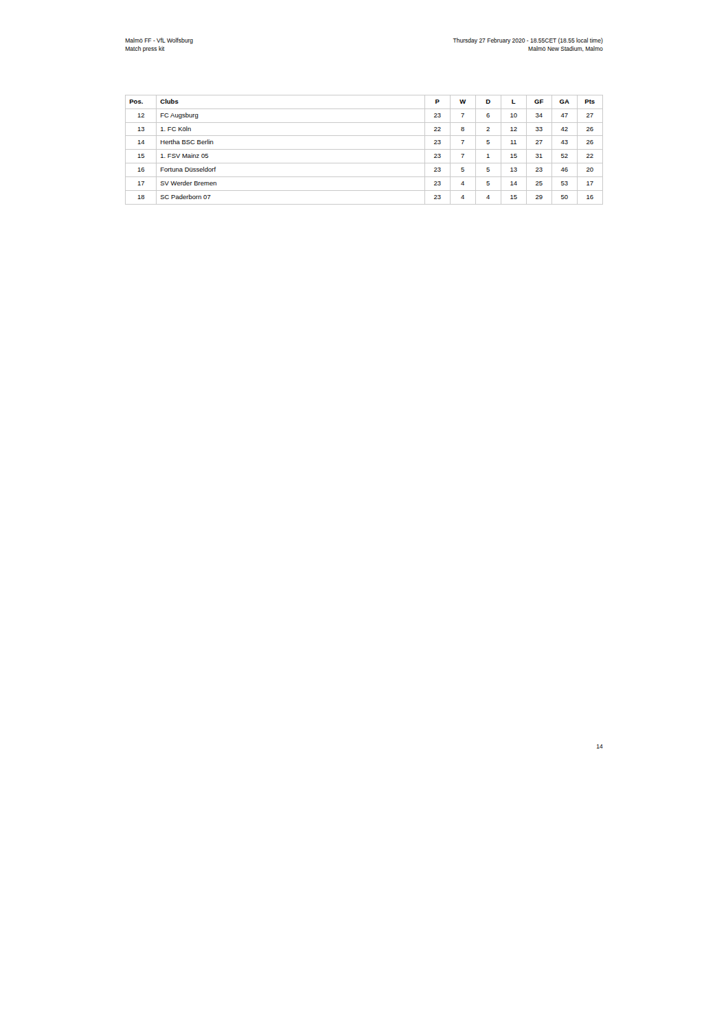Malmö FF - VfL Wolfsburg
Match press kit
Thursday 27 February 2020 - 18.55CET (18.55 local time)
Malmö New Stadium, Malmo
| Pos. | Clubs | P | W | D | L | GF | GA | Pts |
| --- | --- | --- | --- | --- | --- | --- | --- | --- |
| 12 | FC Augsburg | 23 | 7 | 6 | 10 | 34 | 47 | 27 |
| 13 | 1. FC Köln | 22 | 8 | 2 | 12 | 33 | 42 | 26 |
| 14 | Hertha BSC Berlin | 23 | 7 | 5 | 11 | 27 | 43 | 26 |
| 15 | 1. FSV Mainz 05 | 23 | 7 | 1 | 15 | 31 | 52 | 22 |
| 16 | Fortuna Düsseldorf | 23 | 5 | 5 | 13 | 23 | 46 | 20 |
| 17 | SV Werder Bremen | 23 | 4 | 5 | 14 | 25 | 53 | 17 |
| 18 | SC Paderborn 07 | 23 | 4 | 4 | 15 | 29 | 50 | 16 |
14